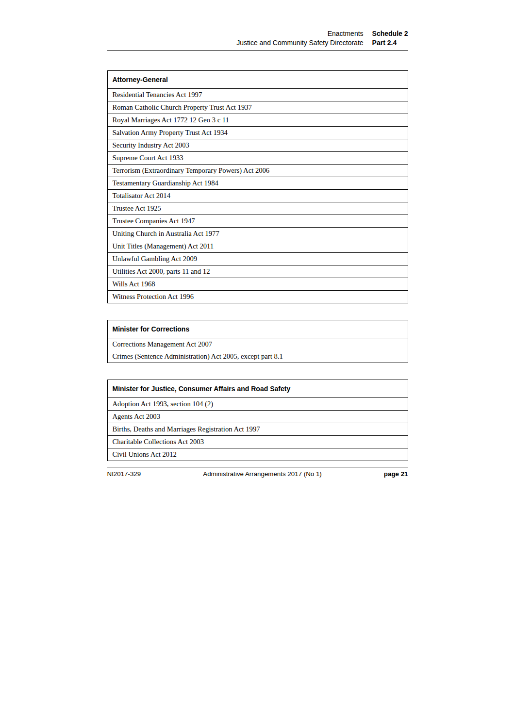Enactments
Justice and Community Safety Directorate
Schedule 2
Part 2.4
| Attorney-General |
| --- |
| Residential Tenancies Act 1997 |
| Roman Catholic Church Property Trust Act 1937 |
| Royal Marriages Act 1772 12 Geo 3 c 11 |
| Salvation Army Property Trust Act 1934 |
| Security Industry Act 2003 |
| Supreme Court Act 1933 |
| Terrorism (Extraordinary Temporary Powers) Act 2006 |
| Testamentary Guardianship Act 1984 |
| Totalisator Act 2014 |
| Trustee Act 1925 |
| Trustee Companies Act 1947 |
| Uniting Church in Australia Act 1977 |
| Unit Titles (Management) Act 2011 |
| Unlawful Gambling Act 2009 |
| Utilities Act 2000, parts 11 and 12 |
| Wills Act 1968 |
| Witness Protection Act 1996 |
| Minister for Corrections |
| --- |
| Corrections Management Act 2007 |
| Crimes (Sentence Administration) Act 2005, except part 8.1 |
| Minister for Justice, Consumer Affairs and Road Safety |
| --- |
| Adoption Act 1993, section 104 (2) |
| Agents Act 2003 |
| Births, Deaths and Marriages Registration Act 1997 |
| Charitable Collections Act 2003 |
| Civil Unions Act 2012 |
NI2017-329
Administrative Arrangements 2017 (No 1)
page 21